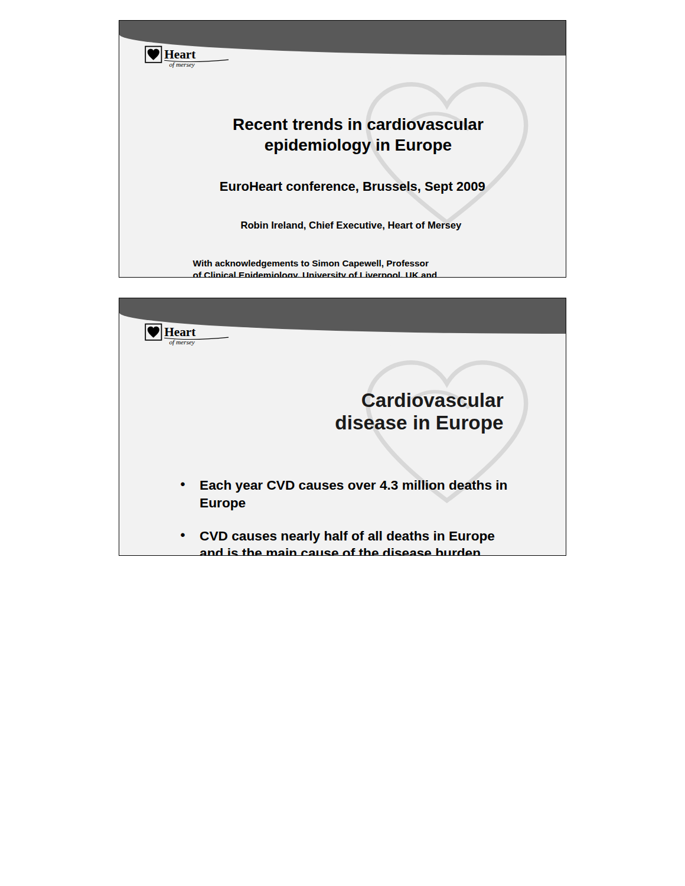Heart of mersey
Recent trends in cardiovascular
epidemiology in Europe
EuroHeart conference, Brussels, Sept 2009
Robin Ireland, Chief Executive, Heart of Mersey
With acknowledgements to Simon Capewell, Professor
of Clinical Epidemiology, University of Liverpool, UK and
the WHO EURO office
Heart of mersey
Cardiovascular
disease in Europe
Each year CVD causes over 4.3 million deaths in Europe
CVD causes nearly half of all deaths in Europe and is the main cause of the disease burden
European Cardiovascular Disease Statistics 2008,
European Heart Network